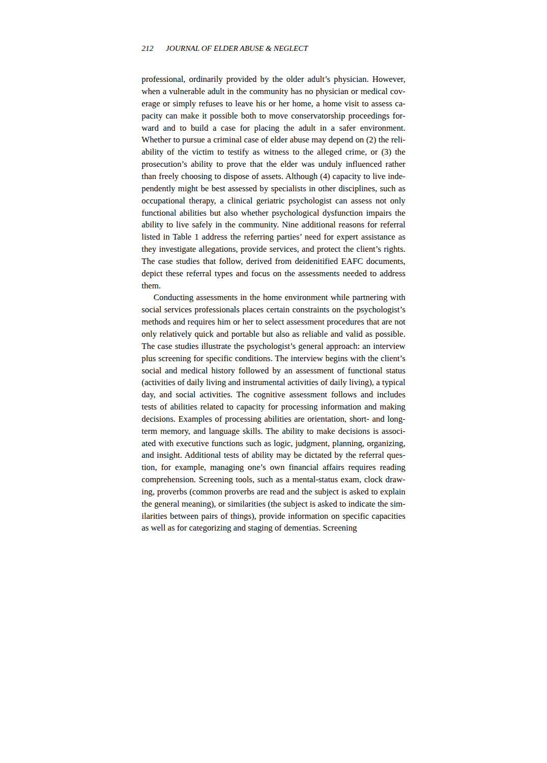212 JOURNAL OF ELDER ABUSE & NEGLECT
professional, ordinarily provided by the older adult’s physician. However, when a vulnerable adult in the community has no physician or medical coverage or simply refuses to leave his or her home, a home visit to assess capacity can make it possible both to move conservatorship proceedings forward and to build a case for placing the adult in a safer environment. Whether to pursue a criminal case of elder abuse may depend on (2) the reliability of the victim to testify as witness to the alleged crime, or (3) the prosecution’s ability to prove that the elder was unduly influenced rather than freely choosing to dispose of assets. Although (4) capacity to live independently might be best assessed by specialists in other disciplines, such as occupational therapy, a clinical geriatric psychologist can assess not only functional abilities but also whether psychological dysfunction impairs the ability to live safely in the community. Nine additional reasons for referral listed in Table 1 address the referring parties’ need for expert assistance as they investigate allegations, provide services, and protect the client’s rights. The case studies that follow, derived from deidenitified EAFC documents, depict these referral types and focus on the assessments needed to address them.
Conducting assessments in the home environment while partnering with social services professionals places certain constraints on the psychologist’s methods and requires him or her to select assessment procedures that are not only relatively quick and portable but also as reliable and valid as possible. The case studies illustrate the psychologist’s general approach: an interview plus screening for specific conditions. The interview begins with the client’s social and medical history followed by an assessment of functional status (activities of daily living and instrumental activities of daily living), a typical day, and social activities. The cognitive assessment follows and includes tests of abilities related to capacity for processing information and making decisions. Examples of processing abilities are orientation, short- and long-term memory, and language skills. The ability to make decisions is associated with executive functions such as logic, judgment, planning, organizing, and insight. Additional tests of ability may be dictated by the referral question, for example, managing one’s own financial affairs requires reading comprehension. Screening tools, such as a mental-status exam, clock drawing, proverbs (common proverbs are read and the subject is asked to explain the general meaning), or similarities (the subject is asked to indicate the similarities between pairs of things), provide information on specific capacities as well as for categorizing and staging of dementias. Screening